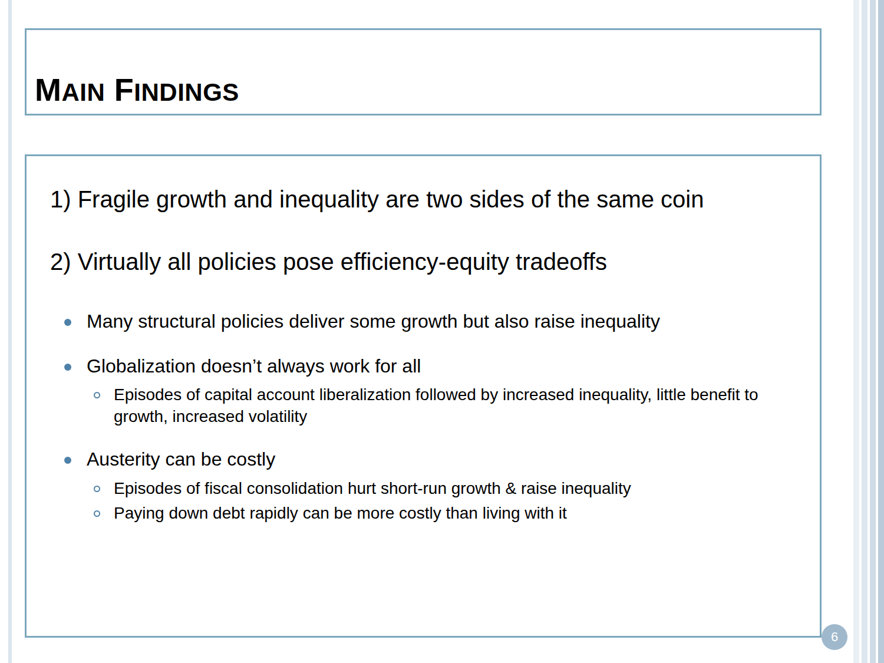MAIN FINDINGS
1) Fragile growth and inequality are two sides of the same coin
2) Virtually all policies pose efficiency-equity tradeoffs
Many structural policies deliver some growth but also raise inequality
Globalization doesn’t always work for all
Episodes of capital account liberalization followed by increased inequality, little benefit to growth, increased volatility
Austerity can be costly
Episodes of fiscal consolidation hurt short-run growth & raise inequality
Paying down debt rapidly can be more costly than living with it
6